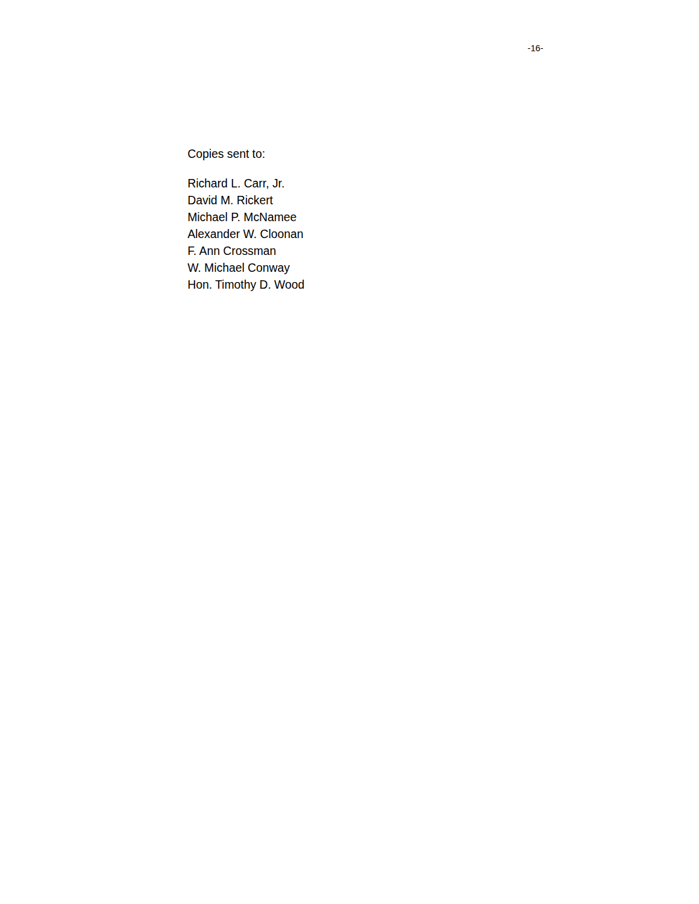-16-
Copies sent to:
Richard L. Carr, Jr.
David M. Rickert
Michael P. McNamee
Alexander W. Cloonan
F. Ann Crossman
W. Michael Conway
Hon. Timothy D. Wood